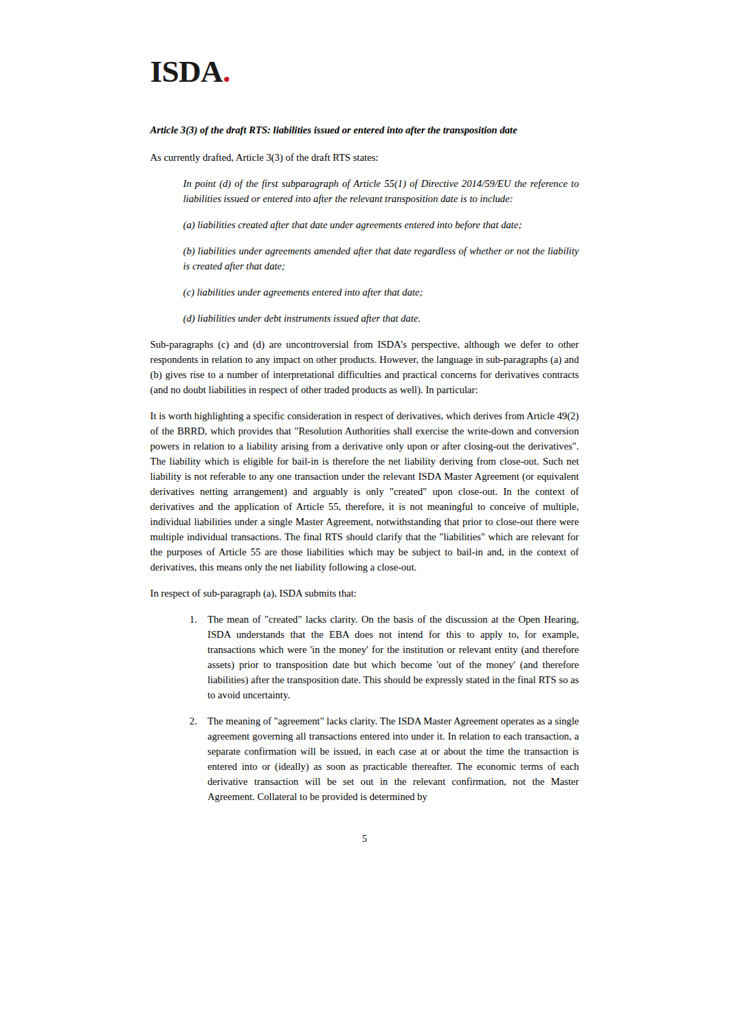ISDA.
Article 3(3) of the draft RTS: liabilities issued or entered into after the transposition date
As currently drafted, Article 3(3) of the draft RTS states:
In point (d) of the first subparagraph of Article 55(1) of Directive 2014/59/EU the reference to liabilities issued or entered into after the relevant transposition date is to include:
(a) liabilities created after that date under agreements entered into before that date;
(b) liabilities under agreements amended after that date regardless of whether or not the liability is created after that date;
(c) liabilities under agreements entered into after that date;
(d) liabilities under debt instruments issued after that date.
Sub-paragraphs (c) and (d) are uncontroversial from ISDA's perspective, although we defer to other respondents in relation to any impact on other products. However, the language in sub-paragraphs (a) and (b) gives rise to a number of interpretational difficulties and practical concerns for derivatives contracts (and no doubt liabilities in respect of other traded products as well). In particular:
It is worth highlighting a specific consideration in respect of derivatives, which derives from Article 49(2) of the BRRD, which provides that "Resolution Authorities shall exercise the write-down and conversion powers in relation to a liability arising from a derivative only upon or after closing-out the derivatives". The liability which is eligible for bail-in is therefore the net liability deriving from close-out. Such net liability is not referable to any one transaction under the relevant ISDA Master Agreement (or equivalent derivatives netting arrangement) and arguably is only "created" upon close-out. In the context of derivatives and the application of Article 55, therefore, it is not meaningful to conceive of multiple, individual liabilities under a single Master Agreement, notwithstanding that prior to close-out there were multiple individual transactions. The final RTS should clarify that the "liabilities" which are relevant for the purposes of Article 55 are those liabilities which may be subject to bail-in and, in the context of derivatives, this means only the net liability following a close-out.
In respect of sub-paragraph (a), ISDA submits that:
The mean of "created" lacks clarity. On the basis of the discussion at the Open Hearing, ISDA understands that the EBA does not intend for this to apply to, for example, transactions which were 'in the money' for the institution or relevant entity (and therefore assets) prior to transposition date but which become 'out of the money' (and therefore liabilities) after the transposition date. This should be expressly stated in the final RTS so as to avoid uncertainty.
The meaning of "agreement" lacks clarity. The ISDA Master Agreement operates as a single agreement governing all transactions entered into under it. In relation to each transaction, a separate confirmation will be issued, in each case at or about the time the transaction is entered into or (ideally) as soon as practicable thereafter. The economic terms of each derivative transaction will be set out in the relevant confirmation, not the Master Agreement. Collateral to be provided is determined by
5